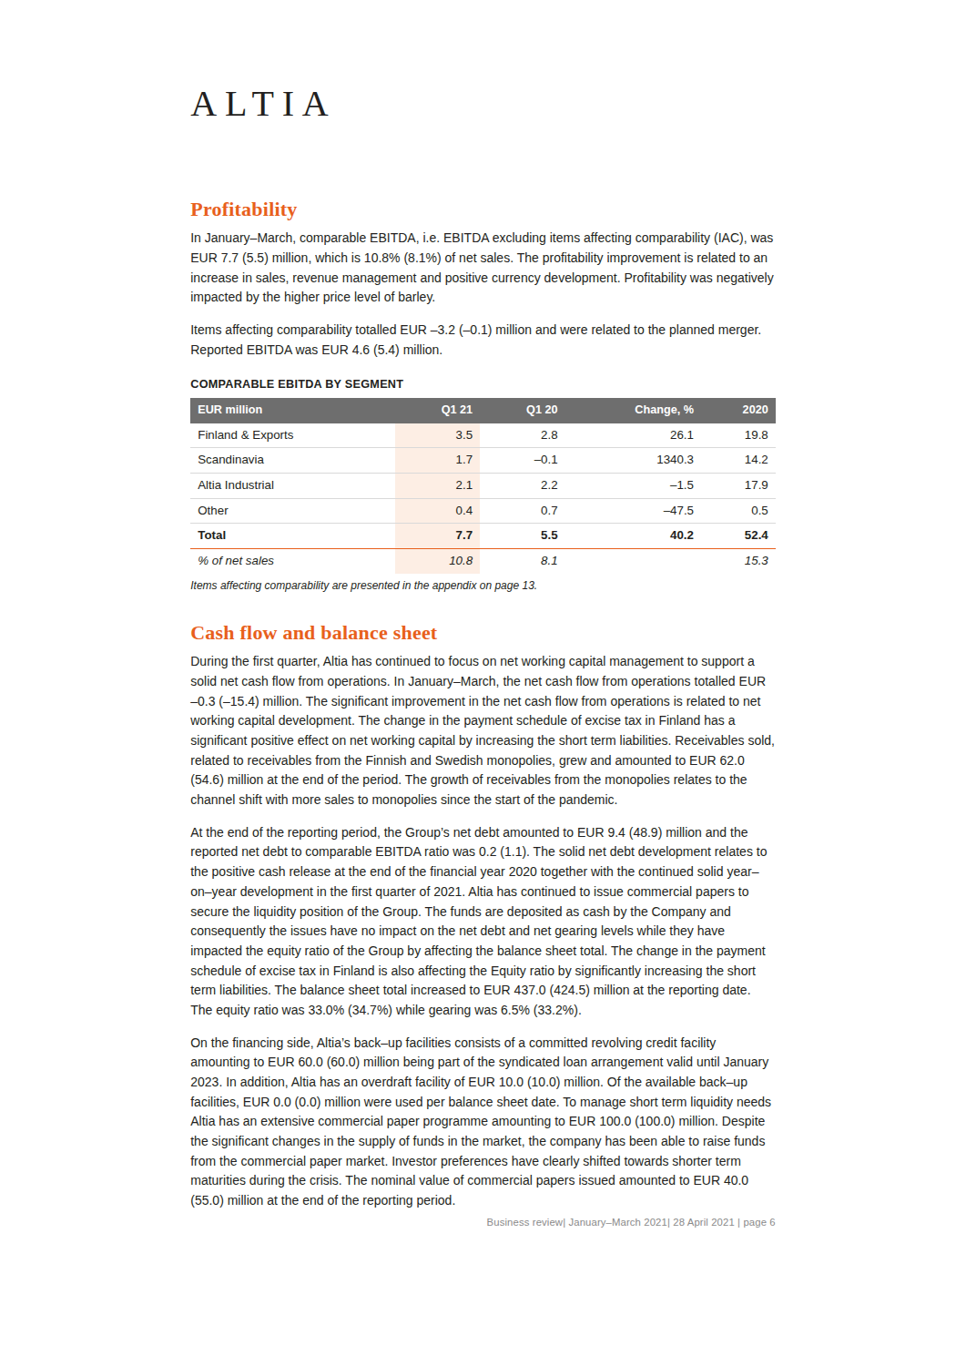ALTIA
Profitability
In January–March, comparable EBITDA, i.e. EBITDA excluding items affecting comparability (IAC), was EUR 7.7 (5.5) million, which is 10.8% (8.1%) of net sales. The profitability improvement is related to an increase in sales, revenue management and positive currency development. Profitability was negatively impacted by the higher price level of barley.
Items affecting comparability totalled EUR –3.2 (–0.1) million and were related to the planned merger. Reported EBITDA was EUR 4.6 (5.4) million.
COMPARABLE EBITDA BY SEGMENT
| EUR million | Q1 21 | Q1 20 | Change, % | 2020 |
| --- | --- | --- | --- | --- |
| Finland & Exports | 3.5 | 2.8 | 26.1 | 19.8 |
| Scandinavia | 1.7 | –0.1 | 1340.3 | 14.2 |
| Altia Industrial | 2.1 | 2.2 | –1.5 | 17.9 |
| Other | 0.4 | 0.7 | –47.5 | 0.5 |
| Total | 7.7 | 5.5 | 40.2 | 52.4 |
| % of net sales | 10.8 | 8.1 | | 15.3 |
Items affecting comparability are presented in the appendix on page 13.
Cash flow and balance sheet
During the first quarter, Altia has continued to focus on net working capital management to support a solid net cash flow from operations. In January–March, the net cash flow from operations totalled EUR –0.3 (–15.4) million. The significant improvement in the net cash flow from operations is related to net working capital development. The change in the payment schedule of excise tax in Finland has a significant positive effect on net working capital by increasing the short term liabilities. Receivables sold, related to receivables from the Finnish and Swedish monopolies, grew and amounted to EUR 62.0 (54.6) million at the end of the period. The growth of receivables from the monopolies relates to the channel shift with more sales to monopolies since the start of the pandemic.
At the end of the reporting period, the Group’s net debt amounted to EUR 9.4 (48.9) million and the reported net debt to comparable EBITDA ratio was 0.2 (1.1). The solid net debt development relates to the positive cash release at the end of the financial year 2020 together with the continued solid year–on–year development in the first quarter of 2021. Altia has continued to issue commercial papers to secure the liquidity position of the Group. The funds are deposited as cash by the Company and consequently the issues have no impact on the net debt and net gearing levels while they have impacted the equity ratio of the Group by affecting the balance sheet total. The change in the payment schedule of excise tax in Finland is also affecting the Equity ratio by significantly increasing the short term liabilities. The balance sheet total increased to EUR 437.0 (424.5) million at the reporting date. The equity ratio was 33.0% (34.7%) while gearing was 6.5% (33.2%).
On the financing side, Altia’s back–up facilities consists of a committed revolving credit facility amounting to EUR 60.0 (60.0) million being part of the syndicated loan arrangement valid until January 2023. In addition, Altia has an overdraft facility of EUR 10.0 (10.0) million. Of the available back–up facilities, EUR 0.0 (0.0) million were used per balance sheet date. To manage short term liquidity needs Altia has an extensive commercial paper programme amounting to EUR 100.0 (100.0) million. Despite the significant changes in the supply of funds in the market, the company has been able to raise funds from the commercial paper market. Investor preferences have clearly shifted towards shorter term maturities during the crisis. The nominal value of commercial papers issued amounted to EUR 40.0 (55.0) million at the end of the reporting period.
Business review| January–March 2021| 28 April 2021 | page 6